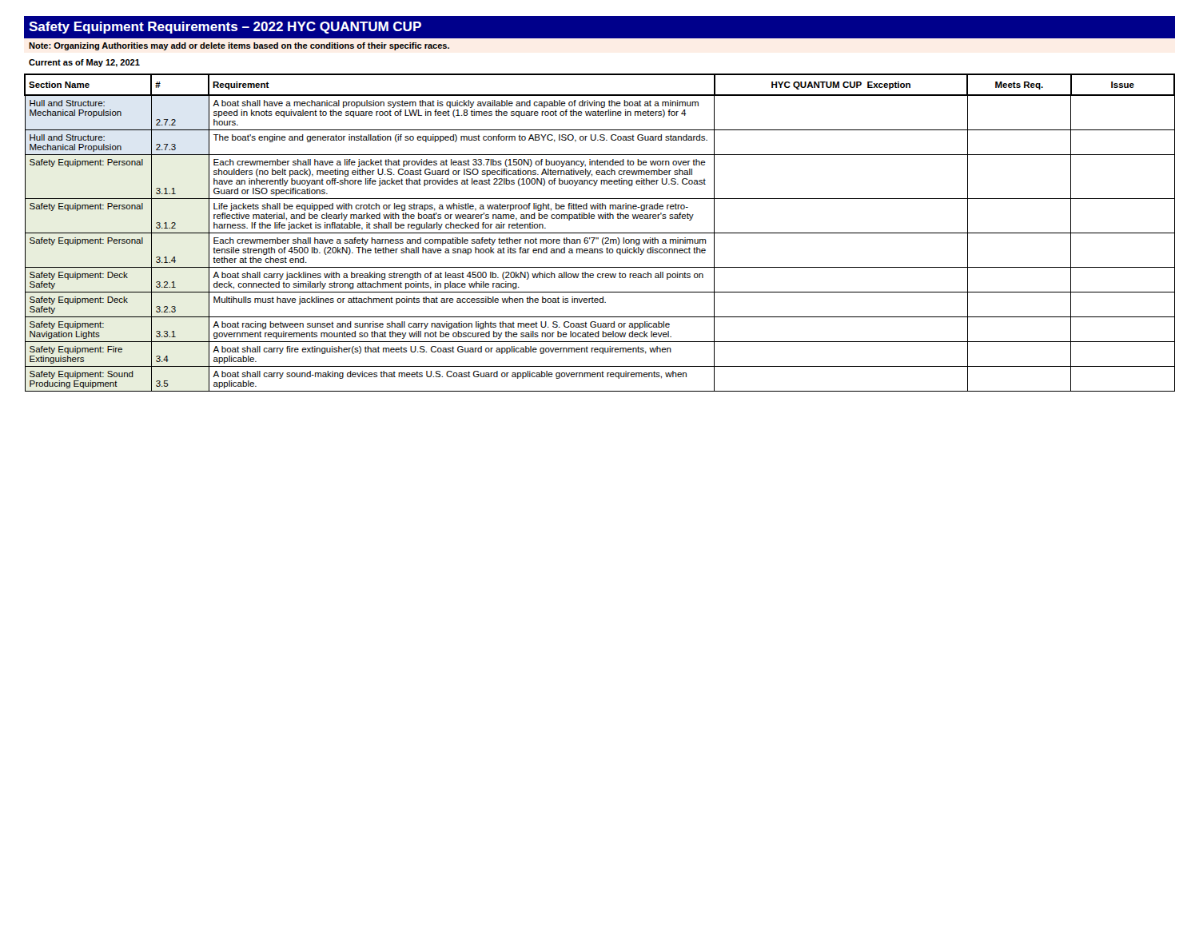Safety Equipment Requirements – 2022 HYC QUANTUM CUP
Note: Organizing Authorities may add or delete items based on the conditions of their specific races.
Current as of May 12, 2021
| Section Name | # | Requirement | HYC QUANTUM CUP Exception | Meets Req. | Issue |
| --- | --- | --- | --- | --- | --- |
| Hull and Structure: Mechanical Propulsion | 2.7.2 | A boat shall have a mechanical propulsion system that is quickly available and capable of driving the boat at a minimum speed in knots equivalent to the square root of LWL in feet (1.8 times the square root of the waterline in meters) for 4 hours. | | | |
| Hull and Structure: Mechanical Propulsion | 2.7.3 | The boat's engine and generator installation (if so equipped) must conform to ABYC, ISO, or U.S. Coast Guard standards. | | | |
| Safety Equipment: Personal | 3.1.1 | Each crewmember shall have a life jacket that provides at least 33.7lbs (150N) of buoyancy, intended to be worn over the shoulders (no belt pack), meeting either U.S. Coast Guard or ISO specifications. Alternatively, each crewmember shall have an inherently buoyant off-shore life jacket that provides at least 22lbs (100N) of buoyancy meeting either U.S. Coast Guard or ISO specifications. | | | |
| Safety Equipment: Personal | 3.1.2 | Life jackets shall be equipped with crotch or leg straps, a whistle, a waterproof light, be fitted with marine-grade retro-reflective material, and be clearly marked with the boat's or wearer's name, and be compatible with the wearer's safety harness. If the life jacket is inflatable, it shall be regularly checked for air retention. | | | |
| Safety Equipment: Personal | 3.1.4 | Each crewmember shall have a safety harness and compatible safety tether not more than 6'7" (2m) long with a minimum tensile strength of 4500 lb. (20kN). The tether shall have a snap hook at its far end and a means to quickly disconnect the tether at the chest end. | | | |
| Safety Equipment: Deck Safety | 3.2.1 | A boat shall carry jacklines with a breaking strength of at least 4500 lb. (20kN) which allow the crew to reach all points on deck, connected to similarly strong attachment points, in place while racing. | | | |
| Safety Equipment: Deck Safety | 3.2.3 | Multihulls must have jacklines or attachment points that are accessible when the boat is inverted. | | | |
| Safety Equipment: Navigation Lights | 3.3.1 | A boat racing between sunset and sunrise shall carry navigation lights that meet U. S. Coast Guard or applicable government requirements mounted so that they will not be obscured by the sails nor be located below deck level. | | | |
| Safety Equipment: Fire Extinguishers | 3.4 | A boat shall carry fire extinguisher(s) that meets U.S. Coast Guard or applicable government requirements, when applicable. | | | |
| Safety Equipment: Sound Producing Equipment | 3.5 | A boat shall carry sound-making devices that meets U.S. Coast Guard or applicable government requirements, when applicable. | | | |